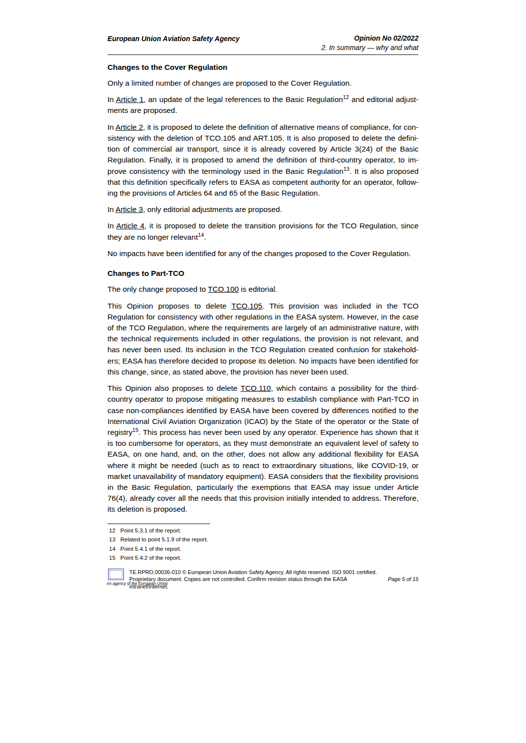European Union Aviation Safety Agency
Opinion No 02/2022
2. In summary — why and what
Changes to the Cover Regulation
Only a limited number of changes are proposed to the Cover Regulation.
In Article 1, an update of the legal references to the Basic Regulation12 and editorial adjustments are proposed.
In Article 2, it is proposed to delete the definition of alternative means of compliance, for consistency with the deletion of TCO.105 and ART.105. It is also proposed to delete the definition of commercial air transport, since it is already covered by Article 3(24) of the Basic Regulation. Finally, it is proposed to amend the definition of third-country operator, to improve consistency with the terminology used in the Basic Regulation13. It is also proposed that this definition specifically refers to EASA as competent authority for an operator, following the provisions of Articles 64 and 65 of the Basic Regulation.
In Article 3, only editorial adjustments are proposed.
In Article 4, it is proposed to delete the transition provisions for the TCO Regulation, since they are no longer relevant14.
No impacts have been identified for any of the changes proposed to the Cover Regulation.
Changes to Part-TCO
The only change proposed to TCO.100 is editorial.
This Opinion proposes to delete TCO.105. This provision was included in the TCO Regulation for consistency with other regulations in the EASA system. However, in the case of the TCO Regulation, where the requirements are largely of an administrative nature, with the technical requirements included in other regulations, the provision is not relevant, and has never been used. Its inclusion in the TCO Regulation created confusion for stakeholders; EASA has therefore decided to propose its deletion. No impacts have been identified for this change, since, as stated above, the provision has never been used.
This Opinion also proposes to delete TCO.110, which contains a possibility for the third-country operator to propose mitigating measures to establish compliance with Part-TCO in case non-compliances identified by EASA have been covered by differences notified to the International Civil Aviation Organization (ICAO) by the State of the operator or the State of registry15. This process has never been used by any operator. Experience has shown that it is too cumbersome for operators, as they must demonstrate an equivalent level of safety to EASA, on one hand, and, on the other, does not allow any additional flexibility for EASA where it might be needed (such as to react to extraordinary situations, like COVID-19, or market unavailability of mandatory equipment). EASA considers that the flexibility provisions in the Basic Regulation, particularly the exemptions that EASA may issue under Article 76(4), already cover all the needs that this provision initially intended to address. Therefore, its deletion is proposed.
12 Point 5.3.1 of the report.
13 Related to point 5.1.9 of the report.
14 Point 5.4.1 of the report.
15 Point 5.4.2 of the report.
An agency of the European Union
TE.RPRO.00036-010 © European Union Aviation Safety Agency. All rights reserved. ISO 9001 certified.
Proprietary document. Copies are not controlled. Confirm revision status through the EASA intranet/internet. Page 5 of 15